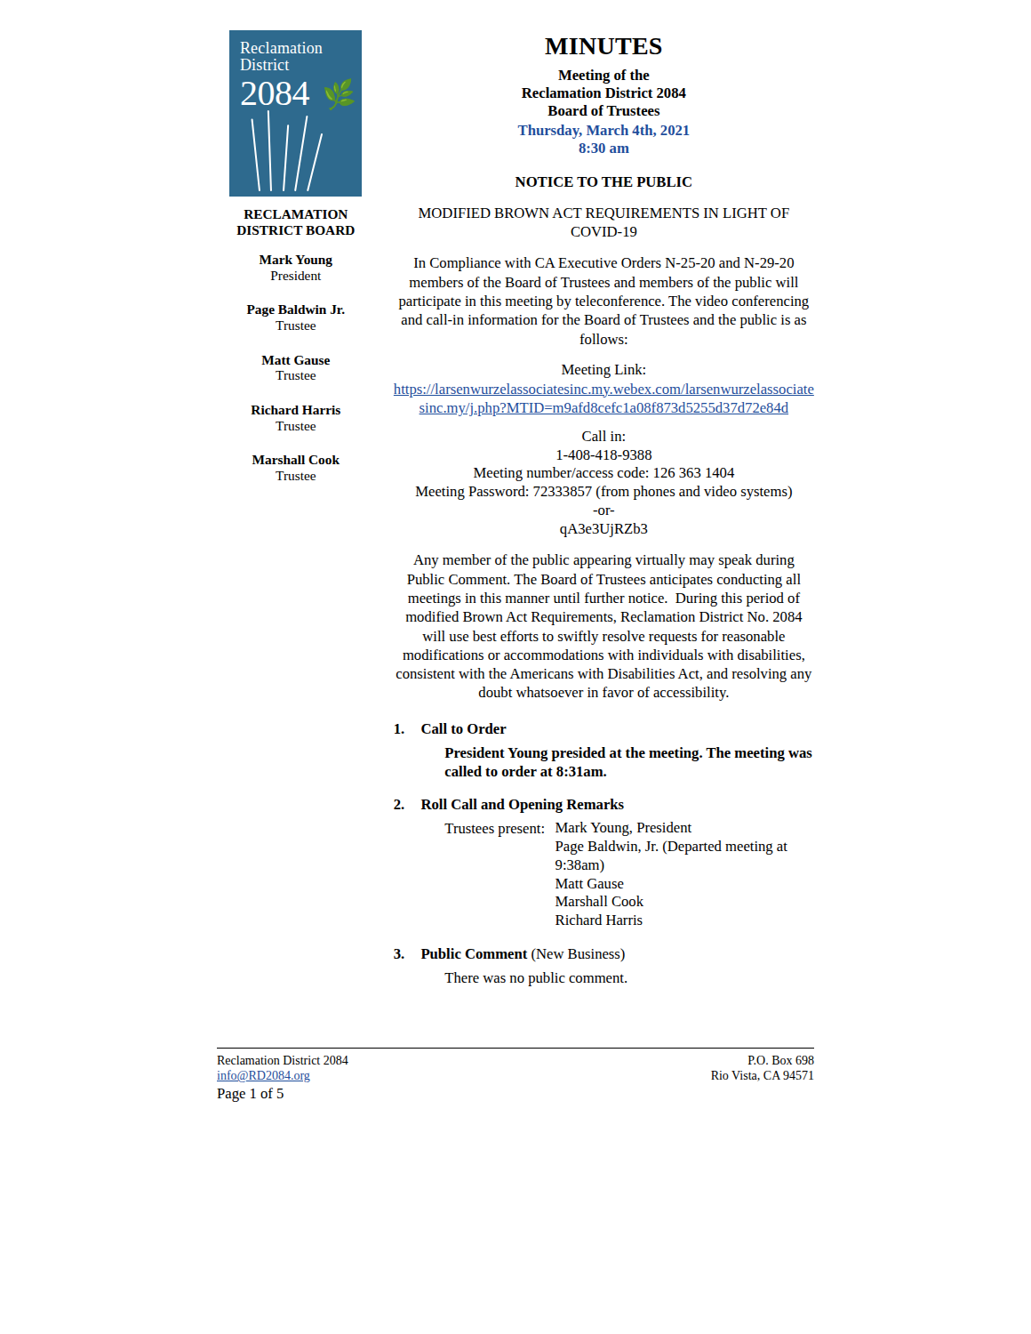Reclamation
District
2084
🌿
RECLAMATION
DISTRICT BOARD
Mark Young
President
Page Baldwin Jr.
Trustee
Matt Gause
Trustee
Richard Harris
Trustee
Marshall Cook
Trustee
MINUTES
Meeting of the
Reclamation District 2084
Board of Trustees
Thursday, March 4th, 2021
8:30 am
NOTICE TO THE PUBLIC
MODIFIED BROWN ACT REQUIREMENTS IN LIGHT OF COVID-19
In Compliance with CA Executive Orders N-25-20 and N-29-20 members of the Board of Trustees and members of the public will participate in this meeting by teleconference. The video conferencing and call-in information for the Board of Trustees and the public is as follows:
Meeting Link:
https://larsenwurzelassociatesinc.my.webex.com/larsenwurzelassociatesinc.my/j.php?MTID=m9afd8cefc1a08f873d5255d37d72e84d
Call in:
1-408-418-9388
Meeting number/access code: 126 363 1404
Meeting Password: 72333857 (from phones and video systems)
-or-
qA3e3UjRZb3
Any member of the public appearing virtually may speak during Public Comment. The Board of Trustees anticipates conducting all meetings in this manner until further notice. During this period of modified Brown Act Requirements, Reclamation District No. 2084 will use best efforts to swiftly resolve requests for reasonable modifications or accommodations with individuals with disabilities, consistent with the Americans with Disabilities Act, and resolving any doubt whatsoever in favor of accessibility.
1. Call to Order
President Young presided at the meeting. The meeting was called to order at 8:31am.
2. Roll Call and Opening Remarks
Trustees present:
Mark Young, President
Page Baldwin, Jr. (Departed meeting at 9:38am)
Matt Gause
Marshall Cook
Richard Harris
3. Public Comment (New Business)
There was no public comment.
Reclamation District 2084
info@RD2084.org
P.O. Box 698
Rio Vista, CA 94571
Page 1 of 5